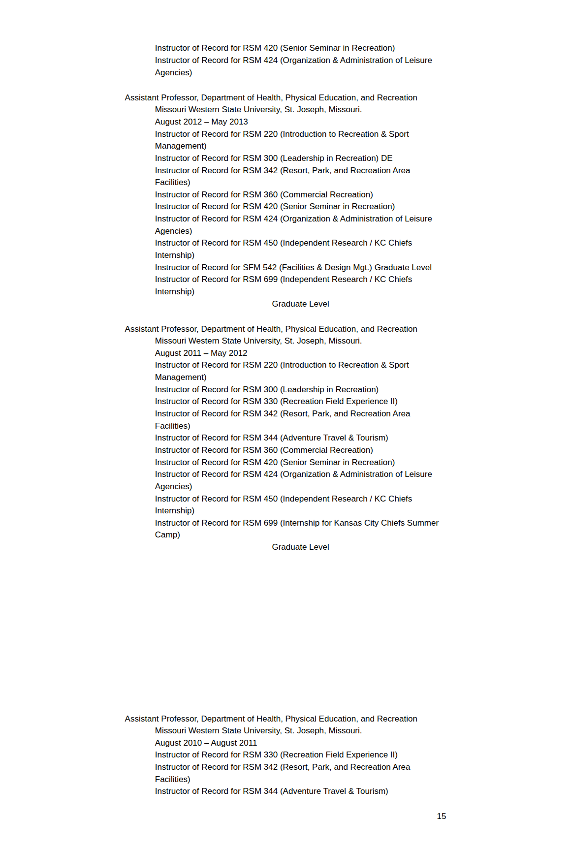Instructor of Record for RSM 420 (Senior Seminar in Recreation)
Instructor of Record for RSM 424 (Organization & Administration of Leisure Agencies)
Assistant Professor, Department of Health, Physical Education, and Recreation
Missouri Western State University, St. Joseph, Missouri.
August 2012 – May 2013
Instructor of Record for RSM 220 (Introduction to Recreation & Sport Management)
Instructor of Record for RSM 300 (Leadership in Recreation) DE
Instructor of Record for RSM 342 (Resort, Park, and Recreation Area Facilities)
Instructor of Record for RSM 360 (Commercial Recreation)
Instructor of Record for RSM 420 (Senior Seminar in Recreation)
Instructor of Record for RSM 424 (Organization & Administration of Leisure Agencies)
Instructor of Record for RSM 450 (Independent Research / KC Chiefs Internship)
Instructor of Record for SFM 542 (Facilities & Design Mgt.) Graduate Level
Instructor of Record for RSM 699 (Independent Research / KC Chiefs Internship)
Graduate Level
Assistant Professor, Department of Health, Physical Education, and Recreation
Missouri Western State University, St. Joseph, Missouri.
August 2011 – May 2012
Instructor of Record for RSM 220 (Introduction to Recreation & Sport Management)
Instructor of Record for RSM 300 (Leadership in Recreation)
Instructor of Record for RSM 330 (Recreation Field Experience II)
Instructor of Record for RSM 342 (Resort, Park, and Recreation Area Facilities)
Instructor of Record for RSM 344 (Adventure Travel & Tourism)
Instructor of Record for RSM 360 (Commercial Recreation)
Instructor of Record for RSM 420 (Senior Seminar in Recreation)
Instructor of Record for RSM 424 (Organization & Administration of Leisure Agencies)
Instructor of Record for RSM 450 (Independent Research / KC Chiefs Internship)
Instructor of Record for RSM 699 (Internship for Kansas City Chiefs Summer Camp)
Graduate Level
Assistant Professor, Department of Health, Physical Education, and Recreation
Missouri Western State University, St. Joseph, Missouri.
August 2010 – August 2011
Instructor of Record for RSM 330 (Recreation Field Experience II)
Instructor of Record for RSM 342 (Resort, Park, and Recreation Area Facilities)
Instructor of Record for RSM 344 (Adventure Travel & Tourism)
15